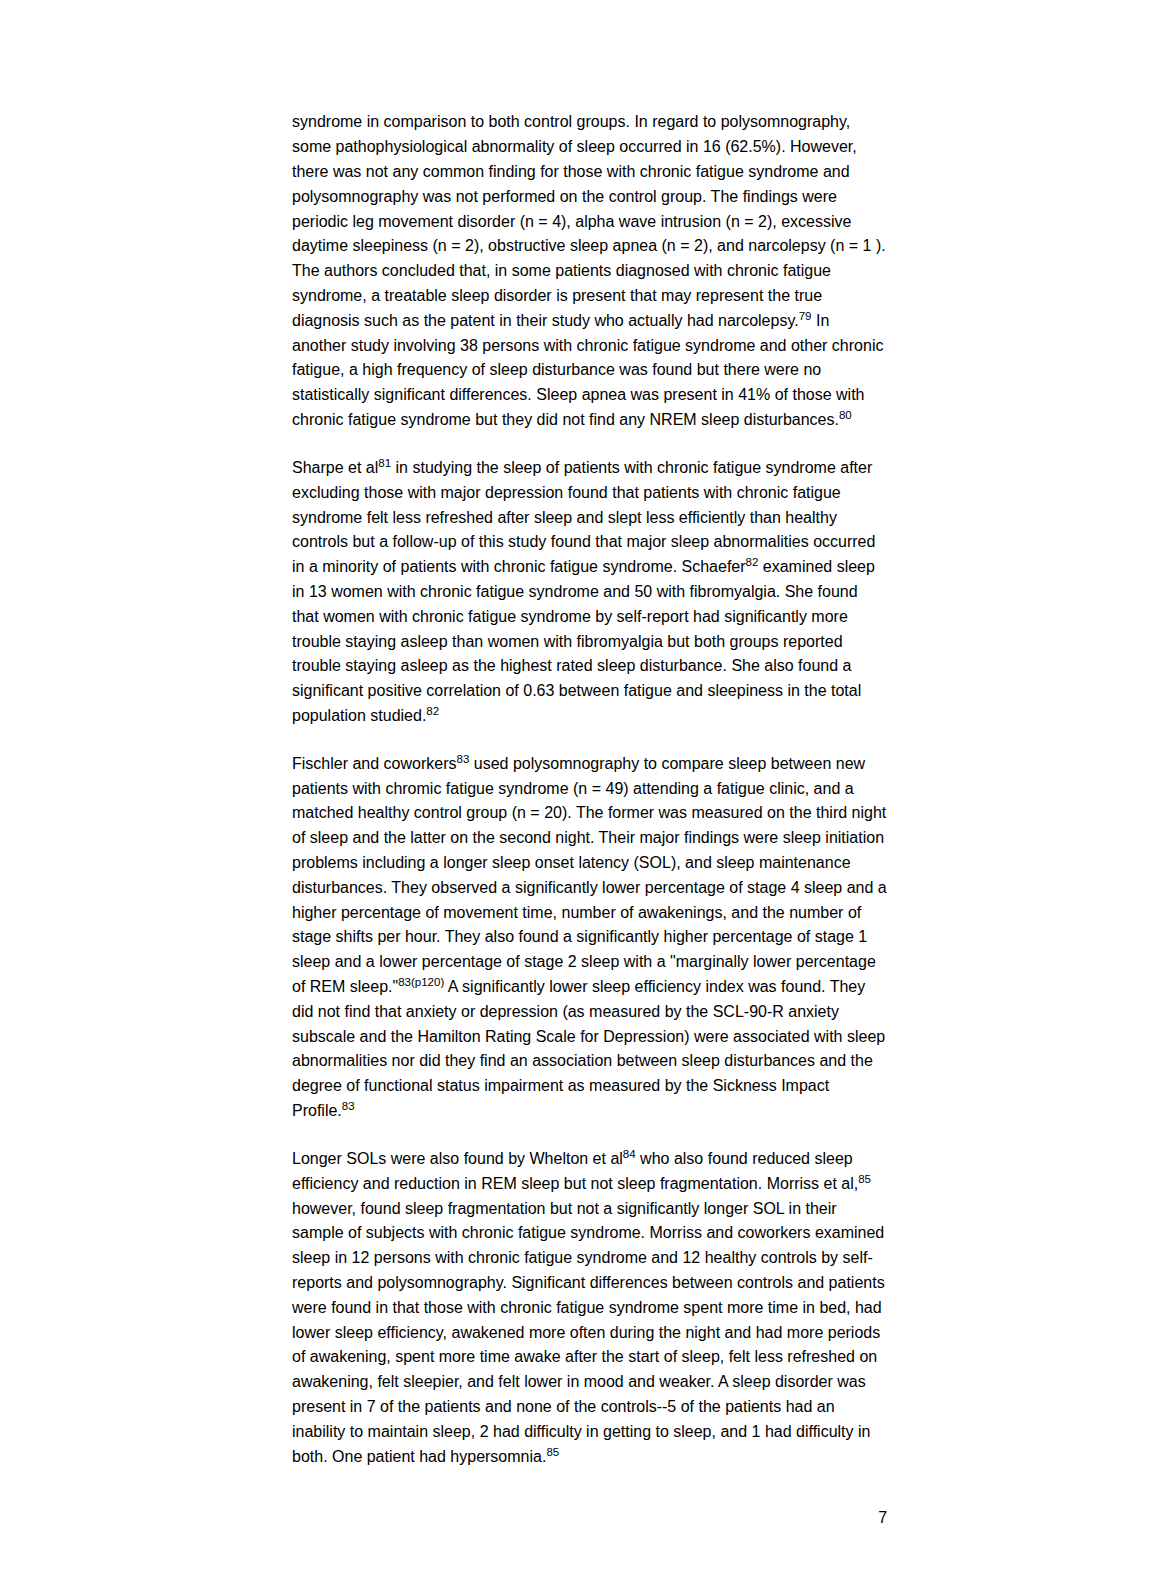syndrome in comparison to both control groups. In regard to polysomnography, some pathophysiological abnormality of sleep occurred in 16 (62.5%). However, there was not any common finding for those with chronic fatigue syndrome and polysomnography was not performed on the control group. The findings were periodic leg movement disorder (n = 4), alpha wave intrusion (n = 2), excessive daytime sleepiness (n = 2), obstructive sleep apnea (n = 2), and narcolepsy (n = 1 ). The authors concluded that, in some patients diagnosed with chronic fatigue syndrome, a treatable sleep disorder is present that may represent the true diagnosis such as the patent in their study who actually had narcolepsy.79 In another study involving 38 persons with chronic fatigue syndrome and other chronic fatigue, a high frequency of sleep disturbance was found but there were no statistically significant differences. Sleep apnea was present in 41% of those with chronic fatigue syndrome but they did not find any NREM sleep disturbances.80
Sharpe et al81 in studying the sleep of patients with chronic fatigue syndrome after excluding those with major depression found that patients with chronic fatigue syndrome felt less refreshed after sleep and slept less efficiently than healthy controls but a follow-up of this study found that major sleep abnormalities occurred in a minority of patients with chronic fatigue syndrome. Schaefer82 examined sleep in 13 women with chronic fatigue syndrome and 50 with fibromyalgia. She found that women with chronic fatigue syndrome by self-report had significantly more trouble staying asleep than women with fibromyalgia but both groups reported trouble staying asleep as the highest rated sleep disturbance. She also found a significant positive correlation of 0.63 between fatigue and sleepiness in the total population studied.82
Fischler and coworkers83 used polysomnography to compare sleep between new patients with chromic fatigue syndrome (n = 49) attending a fatigue clinic, and a matched healthy control group (n = 20). The former was measured on the third night of sleep and the latter on the second night. Their major findings were sleep initiation problems including a longer sleep onset latency (SOL), and sleep maintenance disturbances. They observed a significantly lower percentage of stage 4 sleep and a higher percentage of movement time, number of awakenings, and the number of stage shifts per hour. They also found a significantly higher percentage of stage 1 sleep and a lower percentage of stage 2 sleep with a "marginally lower percentage of REM sleep."83(p120) A significantly lower sleep efficiency index was found. They did not find that anxiety or depression (as measured by the SCL-90-R anxiety subscale and the Hamilton Rating Scale for Depression) were associated with sleep abnormalities nor did they find an association between sleep disturbances and the degree of functional status impairment as measured by the Sickness Impact Profile.83
Longer SOLs were also found by Whelton et al84 who also found reduced sleep efficiency and reduction in REM sleep but not sleep fragmentation. Morriss et al,85 however, found sleep fragmentation but not a significantly longer SOL in their sample of subjects with chronic fatigue syndrome. Morriss and coworkers examined sleep in 12 persons with chronic fatigue syndrome and 12 healthy controls by self-reports and polysomnography. Significant differences between controls and patients were found in that those with chronic fatigue syndrome spent more time in bed, had lower sleep efficiency, awakened more often during the night and had more periods of awakening, spent more time awake after the start of sleep, felt less refreshed on awakening, felt sleepier, and felt lower in mood and weaker. A sleep disorder was present in 7 of the patients and none of the controls--5 of the patients had an inability to maintain sleep, 2 had difficulty in getting to sleep, and 1 had difficulty in both. One patient had hypersomnia.85
7